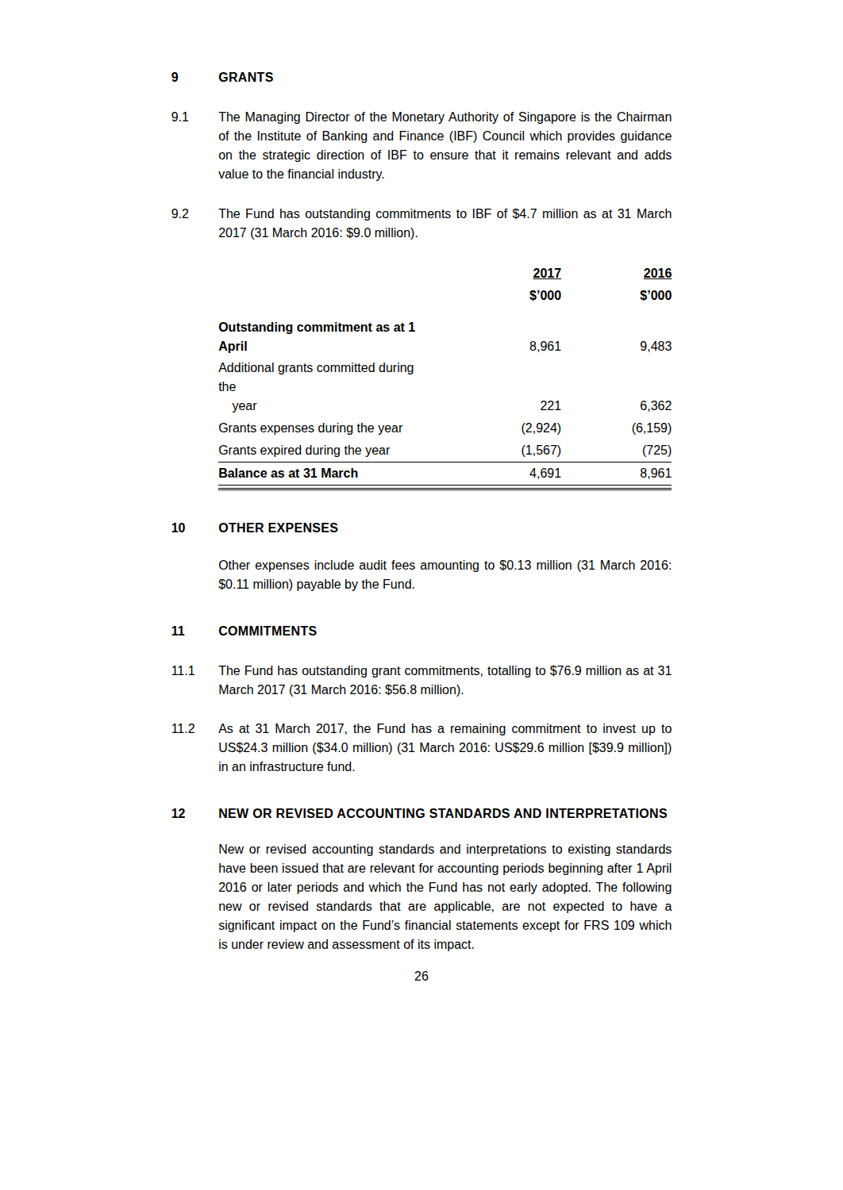9
GRANTS
9.1
The Managing Director of the Monetary Authority of Singapore is the Chairman of the Institute of Banking and Finance (IBF) Council which provides guidance on the strategic direction of IBF to ensure that it remains relevant and adds value to the financial industry.
9.2
The Fund has outstanding commitments to IBF of $4.7 million as at 31 March 2017 (31 March 2016: $9.0 million).
| | 2017 | 2016 |
| | $’000 | $’000 |
| Outstanding commitment as at 1 April | 8,961 | 9,483 |
| Additional grants committed during the year | 221 | 6,362 |
| Grants expenses during the year | (2,924) | (6,159) |
| Grants expired during the year | (1,567) | (725) |
| Balance as at 31 March | 4,691 | 8,961 |
10
OTHER EXPENSES
Other expenses include audit fees amounting to $0.13 million (31 March 2016: $0.11 million) payable by the Fund.
11
COMMITMENTS
11.1
The Fund has outstanding grant commitments, totalling to $76.9 million as at 31 March 2017 (31 March 2016: $56.8 million).
11.2
As at 31 March 2017, the Fund has a remaining commitment to invest up to US$24.3 million ($34.0 million) (31 March 2016: US$29.6 million [$39.9 million]) in an infrastructure fund.
12
NEW OR REVISED ACCOUNTING STANDARDS AND INTERPRETATIONS
New or revised accounting standards and interpretations to existing standards have been issued that are relevant for accounting periods beginning after 1 April 2016 or later periods and which the Fund has not early adopted. The following new or revised standards that are applicable, are not expected to have a significant impact on the Fund’s financial statements except for FRS 109 which is under review and assessment of its impact.
26